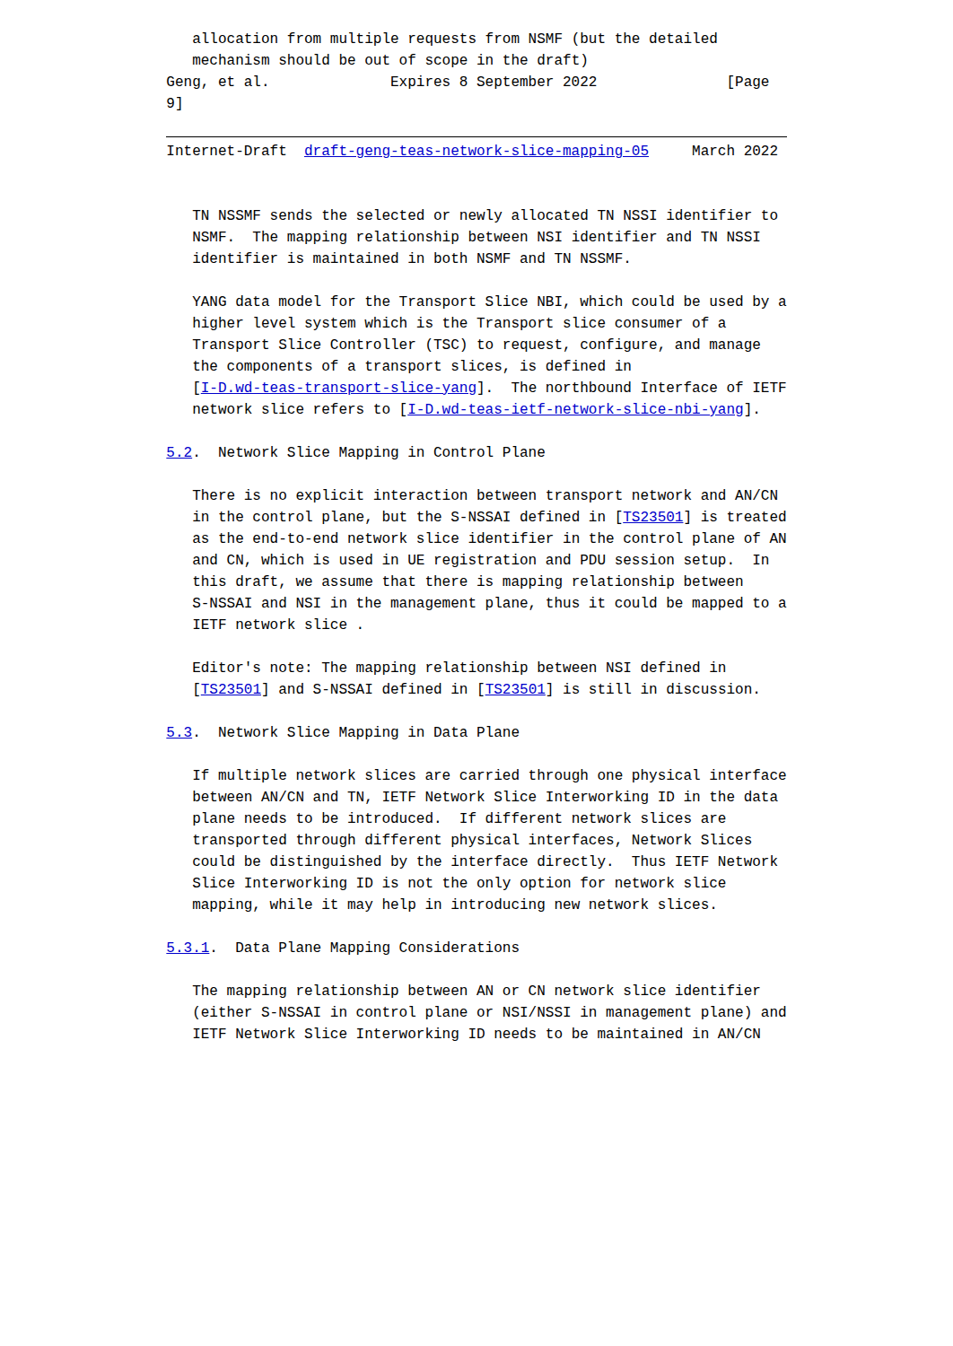allocation from multiple requests from NSMF (but the detailed
   mechanism should be out of scope in the draft)
Geng, et al.              Expires 8 September 2022               [Page 9]
Internet-Draft  draft-geng-teas-network-slice-mapping-05     March 2022


   TN NSSMF sends the selected or newly allocated TN NSSI identifier to
   NSMF.  The mapping relationship between NSI identifier and TN NSSI
   identifier is maintained in both NSMF and TN NSSMF.

   YANG data model for the Transport Slice NBI, which could be used by a
   higher level system which is the Transport slice consumer of a
   Transport Slice Controller (TSC) to request, configure, and manage
   the components of a transport slices, is defined in
   [I-D.wd-teas-transport-slice-yang].  The northbound Interface of IETF
   network slice refers to [I-D.wd-teas-ietf-network-slice-nbi-yang].

5.2.  Network Slice Mapping in Control Plane

   There is no explicit interaction between transport network and AN/CN
   in the control plane, but the S-NSSAI defined in [TS23501] is treated
   as the end-to-end network slice identifier in the control plane of AN
   and CN, which is used in UE registration and PDU session setup.  In
   this draft, we assume that there is mapping relationship between
   S-NSSAI and NSI in the management plane, thus it could be mapped to a
   IETF network slice .

   Editor's note: The mapping relationship between NSI defined in
   [TS23501] and S-NSSAI defined in [TS23501] is still in discussion.

5.3.  Network Slice Mapping in Data Plane

   If multiple network slices are carried through one physical interface
   between AN/CN and TN, IETF Network Slice Interworking ID in the data
   plane needs to be introduced.  If different network slices are
   transported through different physical interfaces, Network Slices
   could be distinguished by the interface directly.  Thus IETF Network
   Slice Interworking ID is not the only option for network slice
   mapping, while it may help in introducing new network slices.

5.3.1.  Data Plane Mapping Considerations

   The mapping relationship between AN or CN network slice identifier
   (either S-NSSAI in control plane or NSI/NSSI in management plane) and
   IETF Network Slice Interworking ID needs to be maintained in AN/CN